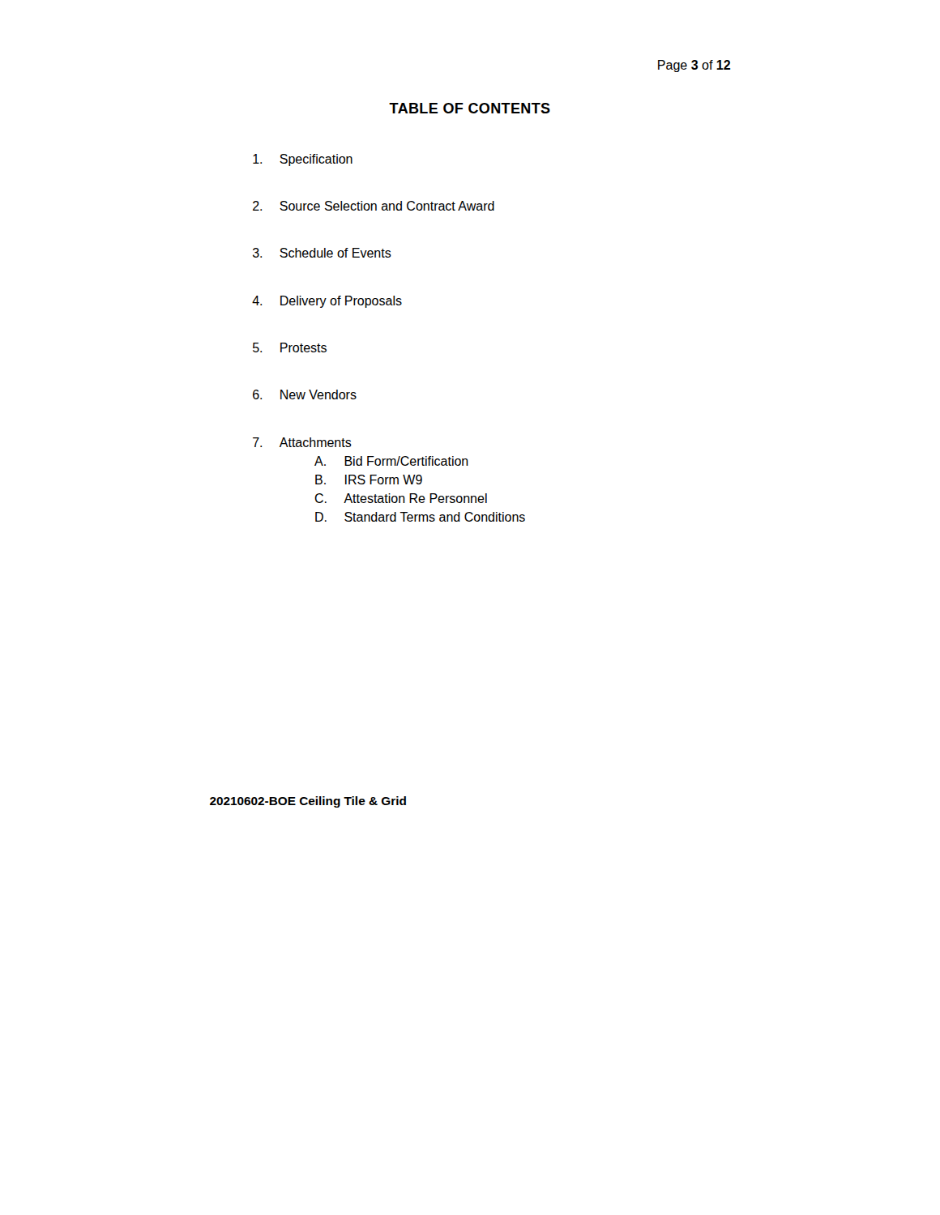Page 3 of 12
TABLE OF CONTENTS
Specification
Source Selection and Contract Award
Schedule of Events
Delivery of Proposals
Protests
New Vendors
Attachments
Bid Form/Certification
IRS Form W9
Attestation Re Personnel
Standard Terms and Conditions
20210602-BOE Ceiling Tile & Grid